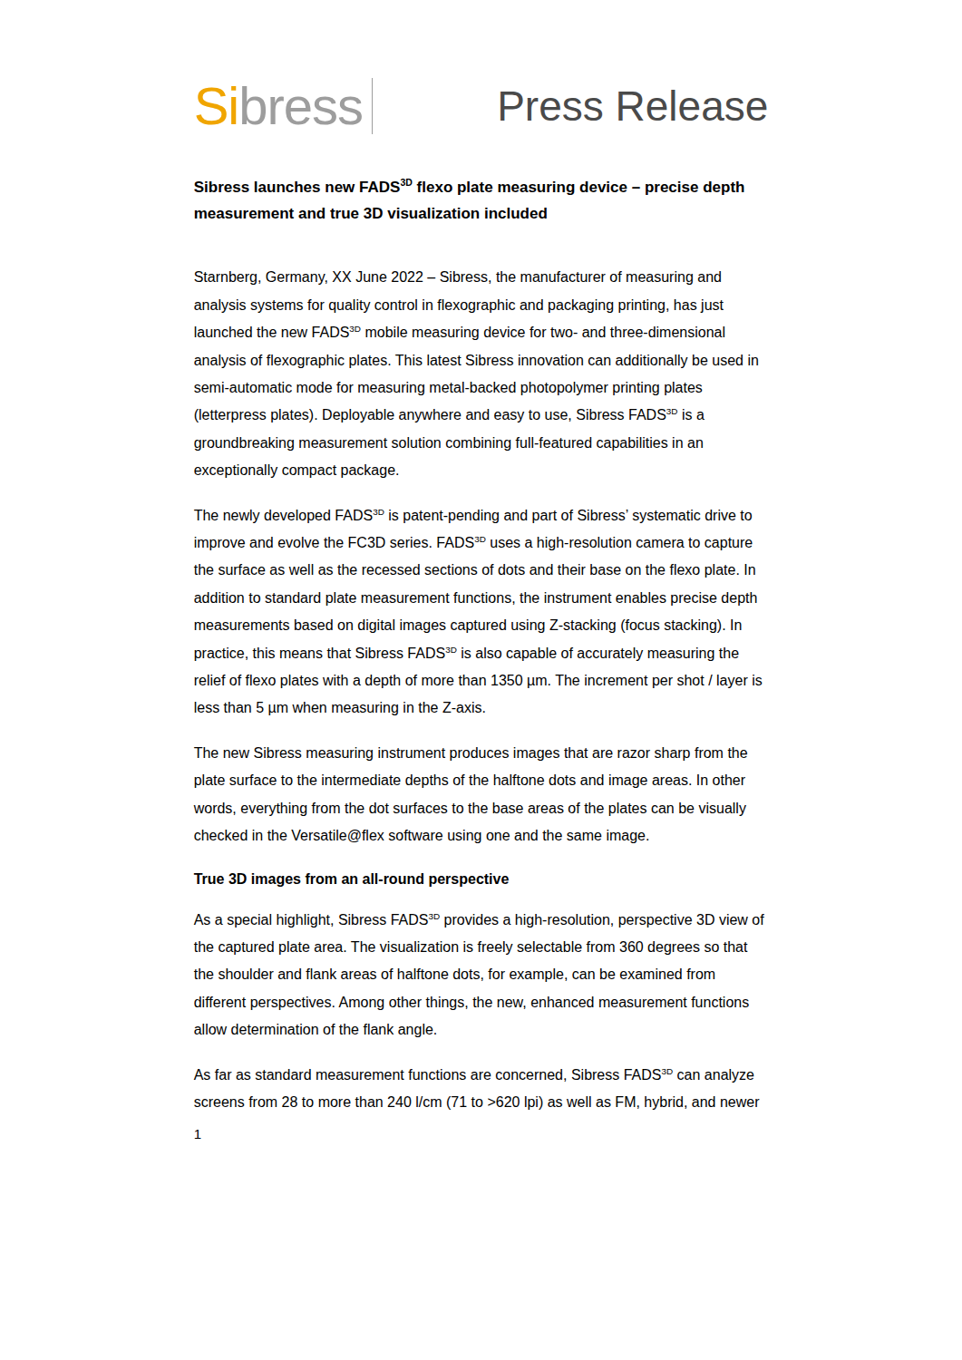Si bress
Press Release
Sibress launches new FADS3D flexo plate measuring device – precise depth measurement and true 3D visualization included
Starnberg, Germany, XX June 2022 – Sibress, the manufacturer of measuring and analysis systems for quality control in flexographic and packaging printing, has just launched the new FADS3D mobile measuring device for two- and three-dimensional analysis of flexographic plates. This latest Sibress innovation can additionally be used in semi-automatic mode for measuring metal-backed photopolymer printing plates (letterpress plates). Deployable anywhere and easy to use, Sibress FADS3D is a groundbreaking measurement solution combining full-featured capabilities in an exceptionally compact package.
The newly developed FADS3D is patent-pending and part of Sibress’ systematic drive to improve and evolve the FC3D series. FADS3D uses a high-resolution camera to capture the surface as well as the recessed sections of dots and their base on the flexo plate. In addition to standard plate measurement functions, the instrument enables precise depth measurements based on digital images captured using Z-stacking (focus stacking). In practice, this means that Sibress FADS3D is also capable of accurately measuring the relief of flexo plates with a depth of more than 1350 µm. The increment per shot / layer is less than 5 µm when measuring in the Z-axis.
The new Sibress measuring instrument produces images that are razor sharp from the plate surface to the intermediate depths of the halftone dots and image areas. In other words, everything from the dot surfaces to the base areas of the plates can be visually checked in the Versatile@flex software using one and the same image.
True 3D images from an all-round perspective
As a special highlight, Sibress FADS3D provides a high-resolution, perspective 3D view of the captured plate area. The visualization is freely selectable from 360 degrees so that the shoulder and flank areas of halftone dots, for example, can be examined from different perspectives. Among other things, the new, enhanced measurement functions allow determination of the flank angle.
As far as standard measurement functions are concerned, Sibress FADS3D can analyze screens from 28 to more than 240 l/cm (71 to >620 lpi) as well as FM, hybrid, and newer
1